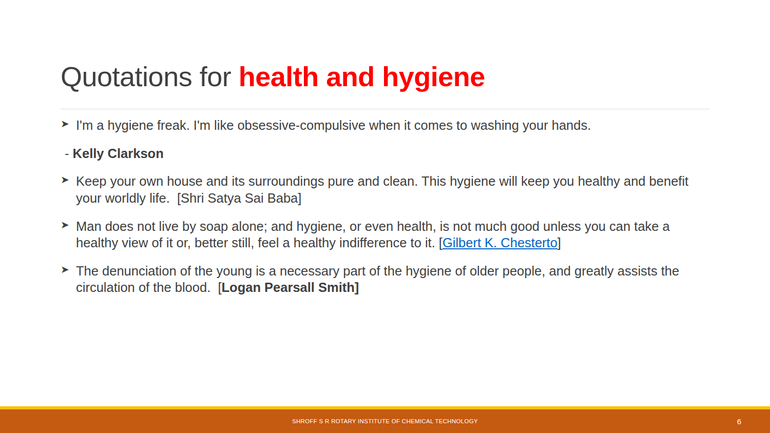Quotations for health and hygiene
I'm a hygiene freak. I'm like obsessive-compulsive when it comes to washing your hands.
- Kelly Clarkson
Keep your own house and its surroundings pure and clean. This hygiene will keep you healthy and benefit your worldly life. [Shri Satya Sai Baba]
Man does not live by soap alone; and hygiene, or even health, is not much good unless you can take a healthy view of it or, better still, feel a healthy indifference to it. [Gilbert K. Chesterto]
The denunciation of the young is a necessary part of the hygiene of older people, and greatly assists the circulation of the blood. [Logan Pearsall Smith]
SHROFF S R ROTARY INSTITUTE OF CHEMICAL TECHNOLOGY
6